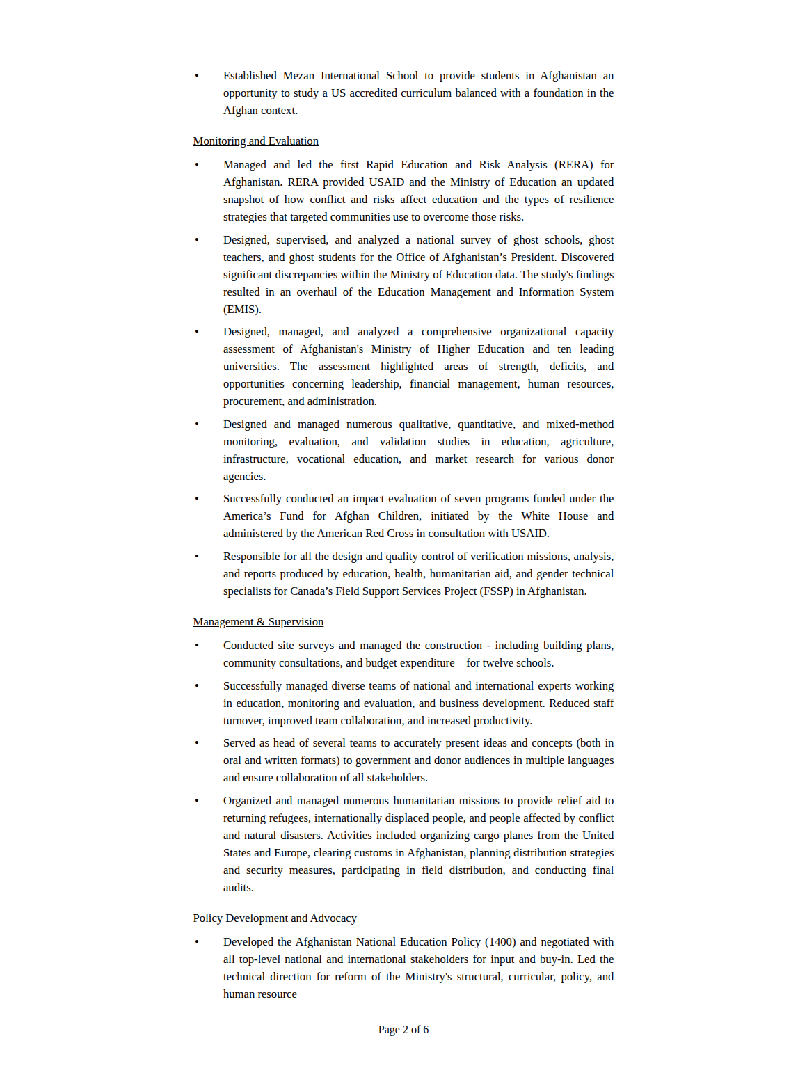Established Mezan International School to provide students in Afghanistan an opportunity to study a US accredited curriculum balanced with a foundation in the Afghan context.
Monitoring and Evaluation
Managed and led the first Rapid Education and Risk Analysis (RERA) for Afghanistan. RERA provided USAID and the Ministry of Education an updated snapshot of how conflict and risks affect education and the types of resilience strategies that targeted communities use to overcome those risks.
Designed, supervised, and analyzed a national survey of ghost schools, ghost teachers, and ghost students for the Office of Afghanistan’s President. Discovered significant discrepancies within the Ministry of Education data. The study's findings resulted in an overhaul of the Education Management and Information System (EMIS).
Designed, managed, and analyzed a comprehensive organizational capacity assessment of Afghanistan's Ministry of Higher Education and ten leading universities. The assessment highlighted areas of strength, deficits, and opportunities concerning leadership, financial management, human resources, procurement, and administration.
Designed and managed numerous qualitative, quantitative, and mixed-method monitoring, evaluation, and validation studies in education, agriculture, infrastructure, vocational education, and market research for various donor agencies.
Successfully conducted an impact evaluation of seven programs funded under the America’s Fund for Afghan Children, initiated by the White House and administered by the American Red Cross in consultation with USAID.
Responsible for all the design and quality control of verification missions, analysis, and reports produced by education, health, humanitarian aid, and gender technical specialists for Canada’s Field Support Services Project (FSSP) in Afghanistan.
Management & Supervision
Conducted site surveys and managed the construction - including building plans, community consultations, and budget expenditure – for twelve schools.
Successfully managed diverse teams of national and international experts working in education, monitoring and evaluation, and business development. Reduced staff turnover, improved team collaboration, and increased productivity.
Served as head of several teams to accurately present ideas and concepts (both in oral and written formats) to government and donor audiences in multiple languages and ensure collaboration of all stakeholders.
Organized and managed numerous humanitarian missions to provide relief aid to returning refugees, internationally displaced people, and people affected by conflict and natural disasters. Activities included organizing cargo planes from the United States and Europe, clearing customs in Afghanistan, planning distribution strategies and security measures, participating in field distribution, and conducting final audits.
Policy Development and Advocacy
Developed the Afghanistan National Education Policy (1400) and negotiated with all top-level national and international stakeholders for input and buy-in. Led the technical direction for reform of the Ministry's structural, curricular, policy, and human resource
Page 2 of 6